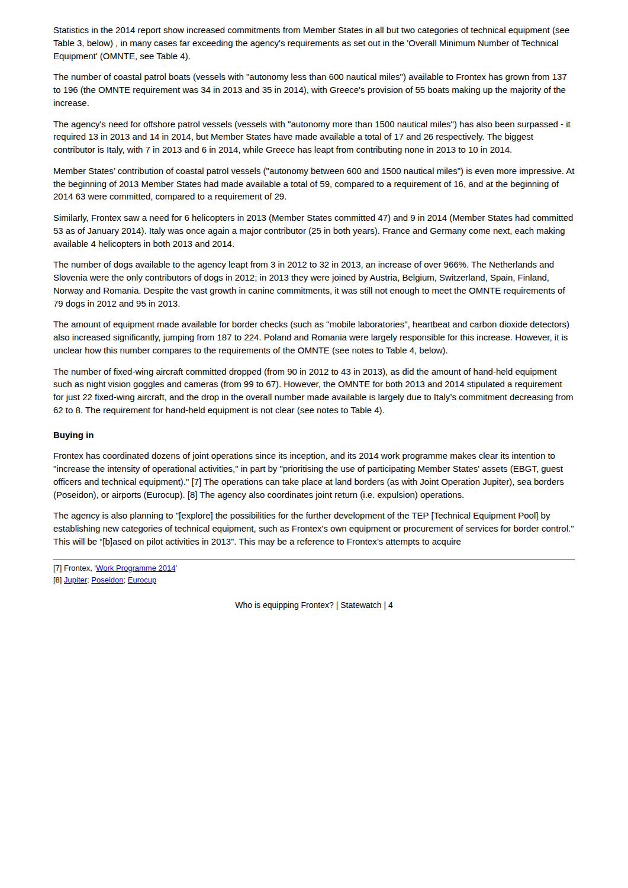Statistics in the 2014 report show increased commitments from Member States in all but two categories of technical equipment (see Table 3, below) , in many cases far exceeding the agency's requirements as set out in the 'Overall Minimum Number of Technical Equipment' (OMNTE, see Table 4).
The number of coastal patrol boats (vessels with "autonomy less than 600 nautical miles") available to Frontex has grown from 137 to 196 (the OMNTE requirement was 34 in 2013 and 35 in 2014), with Greece's provision of 55 boats making up the majority of the increase.
The agency's need for offshore patrol vessels (vessels with "autonomy more than 1500 nautical miles") has also been surpassed - it required 13 in 2013 and 14 in 2014, but Member States have made available a total of 17 and 26 respectively. The biggest contributor is Italy, with 7 in 2013 and 6 in 2014, while Greece has leapt from contributing none in 2013 to 10 in 2014.
Member States’ contribution of coastal patrol vessels ("autonomy between 600 and 1500 nautical miles") is even more impressive. At the beginning of 2013 Member States had made available a total of 59, compared to a requirement of 16, and at the beginning of 2014 63 were committed, compared to a requirement of 29.
Similarly, Frontex saw a need for 6 helicopters in 2013 (Member States committed 47) and 9 in 2014 (Member States had committed 53 as of January 2014). Italy was once again a major contributor (25 in both years). France and Germany come next, each making available 4 helicopters in both 2013 and 2014.
The number of dogs available to the agency leapt from 3 in 2012 to 32 in 2013, an increase of over 966%. The Netherlands and Slovenia were the only contributors of dogs in 2012; in 2013 they were joined by Austria, Belgium, Switzerland, Spain, Finland, Norway and Romania. Despite the vast growth in canine commitments, it was still not enough to meet the OMNTE requirements of 79 dogs in 2012 and 95 in 2013.
The amount of equipment made available for border checks (such as "mobile laboratories", heartbeat and carbon dioxide detectors) also increased significantly, jumping from 187 to 224. Poland and Romania were largely responsible for this increase. However, it is unclear how this number compares to the requirements of the OMNTE (see notes to Table 4, below).
The number of fixed-wing aircraft committed dropped (from 90 in 2012 to 43 in 2013), as did the amount of hand-held equipment such as night vision goggles and cameras (from 99 to 67). However, the OMNTE for both 2013 and 2014 stipulated a requirement for just 22 fixed-wing aircraft, and the drop in the overall number made available is largely due to Italy’s commitment decreasing from 62 to 8. The requirement for hand-held equipment is not clear (see notes to Table 4).
Buying in
Frontex has coordinated dozens of joint operations since its inception, and its 2014 work programme makes clear its intention to "increase the intensity of operational activities," in part by "prioritising the use of participating Member States' assets (EBGT, guest officers and technical equipment)." [7] The operations can take place at land borders (as with Joint Operation Jupiter), sea borders (Poseidon), or airports (Eurocup). [8] The agency also coordinates joint return (i.e. expulsion) operations.
The agency is also planning to "[explore] the possibilities for the further development of the TEP [Technical Equipment Pool] by establishing new categories of technical equipment, such as Frontex's own equipment or procurement of services for border control." This will be “[b]ased on pilot activities in 2013”. This may be a reference to Frontex’s attempts to acquire
[7] Frontex, ‘Work Programme 2014’
[8] Jupiter; Poseidon; Eurocup
Who is equipping Frontex? | Statewatch | 4